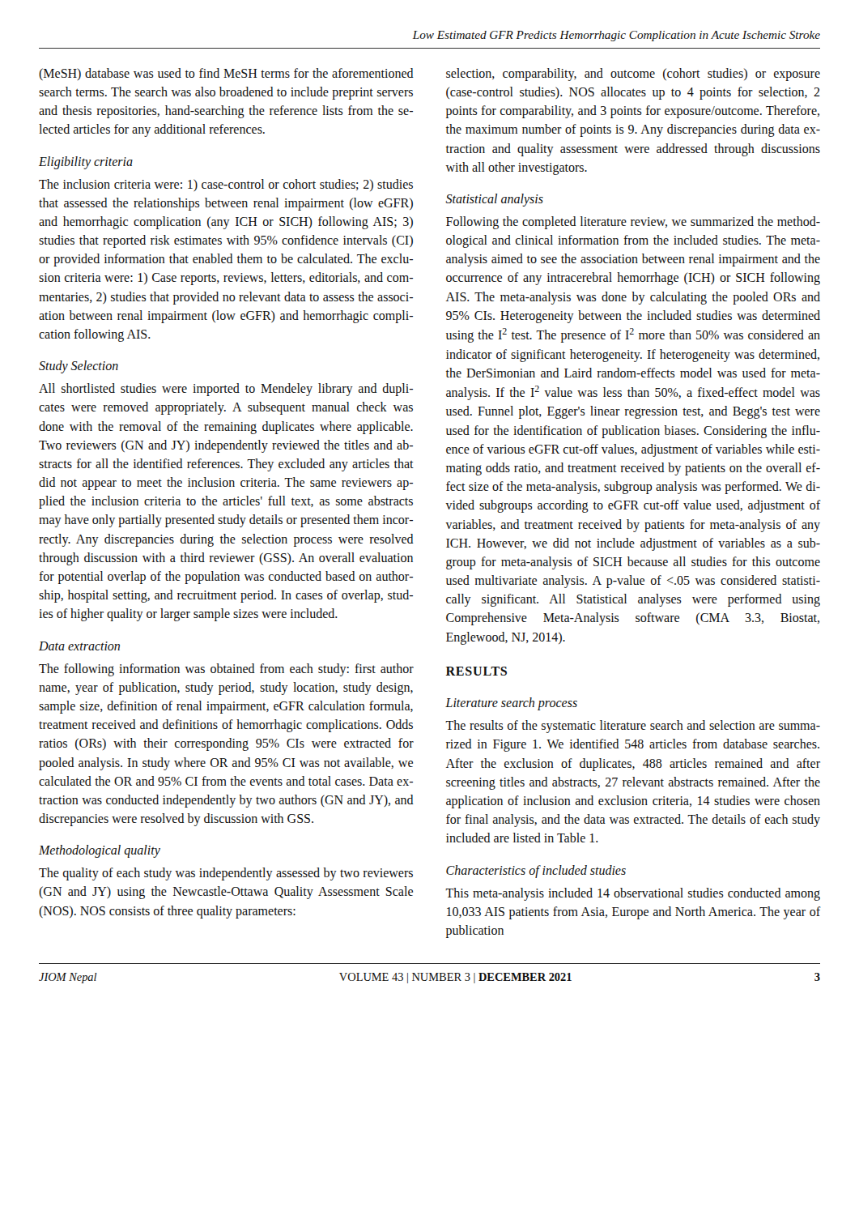Low Estimated GFR Predicts Hemorrhagic Complication in Acute Ischemic Stroke
(MeSH) database was used to find MeSH terms for the aforementioned search terms. The search was also broadened to include preprint servers and thesis repositories, hand-searching the reference lists from the selected articles for any additional references.
Eligibility criteria
The inclusion criteria were: 1) case-control or cohort studies; 2) studies that assessed the relationships between renal impairment (low eGFR) and hemorrhagic complication (any ICH or SICH) following AIS; 3) studies that reported risk estimates with 95% confidence intervals (CI) or provided information that enabled them to be calculated. The exclusion criteria were: 1) Case reports, reviews, letters, editorials, and commentaries, 2) studies that provided no relevant data to assess the association between renal impairment (low eGFR) and hemorrhagic complication following AIS.
Study Selection
All shortlisted studies were imported to Mendeley library and duplicates were removed appropriately. A subsequent manual check was done with the removal of the remaining duplicates where applicable. Two reviewers (GN and JY) independently reviewed the titles and abstracts for all the identified references. They excluded any articles that did not appear to meet the inclusion criteria. The same reviewers applied the inclusion criteria to the articles' full text, as some abstracts may have only partially presented study details or presented them incorrectly. Any discrepancies during the selection process were resolved through discussion with a third reviewer (GSS). An overall evaluation for potential overlap of the population was conducted based on authorship, hospital setting, and recruitment period. In cases of overlap, studies of higher quality or larger sample sizes were included.
Data extraction
The following information was obtained from each study: first author name, year of publication, study period, study location, study design, sample size, definition of renal impairment, eGFR calculation formula, treatment received and definitions of hemorrhagic complications. Odds ratios (ORs) with their corresponding 95% CIs were extracted for pooled analysis. In study where OR and 95% CI was not available, we calculated the OR and 95% CI from the events and total cases. Data extraction was conducted independently by two authors (GN and JY), and discrepancies were resolved by discussion with GSS.
Methodological quality
The quality of each study was independently assessed by two reviewers (GN and JY) using the Newcastle-Ottawa Quality Assessment Scale (NOS). NOS consists of three quality parameters:
selection, comparability, and outcome (cohort studies) or exposure (case-control studies). NOS allocates up to 4 points for selection, 2 points for comparability, and 3 points for exposure/outcome. Therefore, the maximum number of points is 9. Any discrepancies during data extraction and quality assessment were addressed through discussions with all other investigators.
Statistical analysis
Following the completed literature review, we summarized the methodological and clinical information from the included studies. The meta-analysis aimed to see the association between renal impairment and the occurrence of any intracerebral hemorrhage (ICH) or SICH following AIS. The meta-analysis was done by calculating the pooled ORs and 95% CIs. Heterogeneity between the included studies was determined using the I2 test. The presence of I2 more than 50% was considered an indicator of significant heterogeneity. If heterogeneity was determined, the DerSimonian and Laird random-effects model was used for meta-analysis. If the I2 value was less than 50%, a fixed-effect model was used. Funnel plot, Egger's linear regression test, and Begg's test were used for the identification of publication biases. Considering the influence of various eGFR cut-off values, adjustment of variables while estimating odds ratio, and treatment received by patients on the overall effect size of the meta-analysis, subgroup analysis was performed. We divided subgroups according to eGFR cut-off value used, adjustment of variables, and treatment received by patients for meta-analysis of any ICH. However, we did not include adjustment of variables as a subgroup for meta-analysis of SICH because all studies for this outcome used multivariate analysis. A p-value of <.05 was considered statistically significant. All Statistical analyses were performed using Comprehensive Meta-Analysis software (CMA 3.3, Biostat, Englewood, NJ, 2014).
RESULTS
Literature search process
The results of the systematic literature search and selection are summarized in Figure 1. We identified 548 articles from database searches. After the exclusion of duplicates, 488 articles remained and after screening titles and abstracts, 27 relevant abstracts remained. After the application of inclusion and exclusion criteria, 14 studies were chosen for final analysis, and the data was extracted. The details of each study included are listed in Table 1.
Characteristics of included studies
This meta-analysis included 14 observational studies conducted among 10,033 AIS patients from Asia, Europe and North America. The year of publication
JIOM Nepal VOLUME 43 | NUMBER 3 | DECEMBER 2021 3